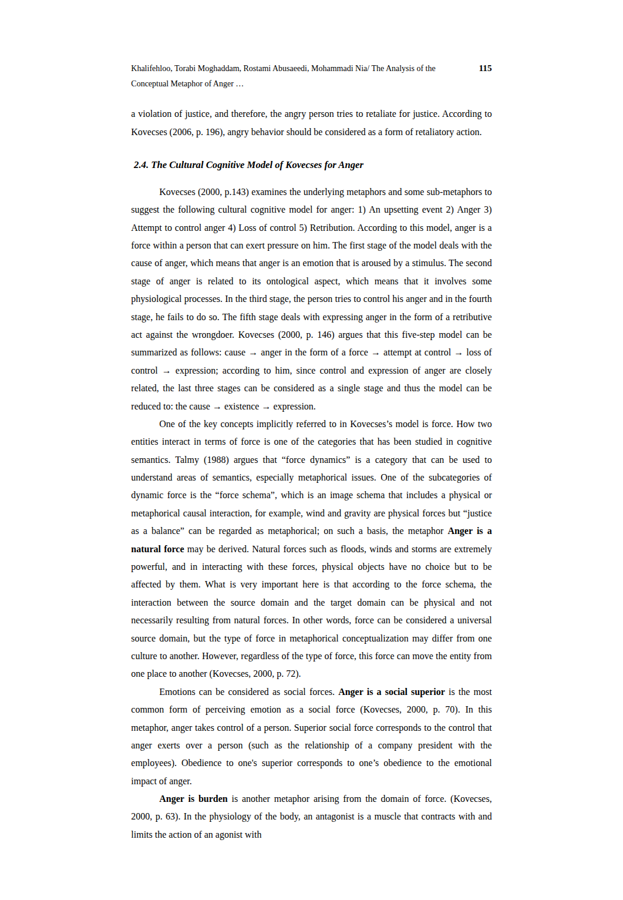Khalifehloo, Torabi Moghaddam, Rostami Abusaeedi, Mohammadi Nia/ The Analysis of the Conceptual Metaphor of Anger … 115
a violation of justice, and therefore, the angry person tries to retaliate for justice. According to Kovecses (2006, p. 196), angry behavior should be considered as a form of retaliatory action.
2.4. The Cultural Cognitive Model of Kovecses for Anger
Kovecses (2000, p.143) examines the underlying metaphors and some sub-metaphors to suggest the following cultural cognitive model for anger: 1) An upsetting event 2) Anger 3) Attempt to control anger 4) Loss of control 5) Retribution. According to this model, anger is a force within a person that can exert pressure on him. The first stage of the model deals with the cause of anger, which means that anger is an emotion that is aroused by a stimulus. The second stage of anger is related to its ontological aspect, which means that it involves some physiological processes. In the third stage, the person tries to control his anger and in the fourth stage, he fails to do so. The fifth stage deals with expressing anger in the form of a retributive act against the wrongdoer. Kovecses (2000, p. 146) argues that this five-step model can be summarized as follows: cause → anger in the form of a force → attempt at control → loss of control → expression; according to him, since control and expression of anger are closely related, the last three stages can be considered as a single stage and thus the model can be reduced to: the cause → existence → expression.
One of the key concepts implicitly referred to in Kovecses’s model is force. How two entities interact in terms of force is one of the categories that has been studied in cognitive semantics. Talmy (1988) argues that “force dynamics” is a category that can be used to understand areas of semantics, especially metaphorical issues. One of the subcategories of dynamic force is the “force schema”, which is an image schema that includes a physical or metaphorical causal interaction, for example, wind and gravity are physical forces but “justice as a balance” can be regarded as metaphorical; on such a basis, the metaphor Anger is a natural force may be derived. Natural forces such as floods, winds and storms are extremely powerful, and in interacting with these forces, physical objects have no choice but to be affected by them. What is very important here is that according to the force schema, the interaction between the source domain and the target domain can be physical and not necessarily resulting from natural forces. In other words, force can be considered a universal source domain, but the type of force in metaphorical conceptualization may differ from one culture to another. However, regardless of the type of force, this force can move the entity from one place to another (Kovecses, 2000, p. 72).
Emotions can be considered as social forces. Anger is a social superior is the most common form of perceiving emotion as a social force (Kovecses, 2000, p. 70). In this metaphor, anger takes control of a person. Superior social force corresponds to the control that anger exerts over a person (such as the relationship of a company president with the employees). Obedience to one's superior corresponds to one’s obedience to the emotional impact of anger.
Anger is burden is another metaphor arising from the domain of force. (Kovecses, 2000, p. 63). In the physiology of the body, an antagonist is a muscle that contracts with and limits the action of an agonist with